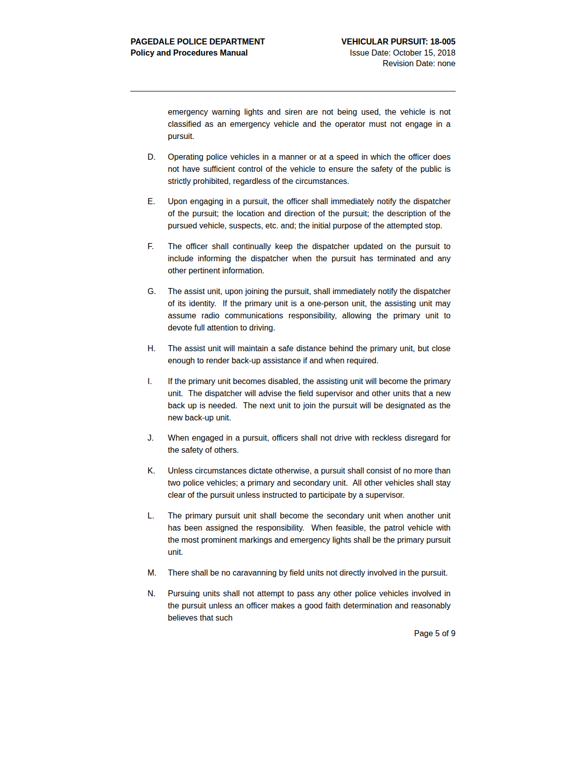PAGEDALE POLICE DEPARTMENT
Policy and Procedures Manual
VEHICULAR PURSUIT: 18-005
Issue Date: October 15, 2018
Revision Date: none
emergency warning lights and siren are not being used, the vehicle is not classified as an emergency vehicle and the operator must not engage in a pursuit.
D. Operating police vehicles in a manner or at a speed in which the officer does not have sufficient control of the vehicle to ensure the safety of the public is strictly prohibited, regardless of the circumstances.
E. Upon engaging in a pursuit, the officer shall immediately notify the dispatcher of the pursuit; the location and direction of the pursuit; the description of the pursued vehicle, suspects, etc. and; the initial purpose of the attempted stop.
F. The officer shall continually keep the dispatcher updated on the pursuit to include informing the dispatcher when the pursuit has terminated and any other pertinent information.
G. The assist unit, upon joining the pursuit, shall immediately notify the dispatcher of its identity. If the primary unit is a one-person unit, the assisting unit may assume radio communications responsibility, allowing the primary unit to devote full attention to driving.
H. The assist unit will maintain a safe distance behind the primary unit, but close enough to render back-up assistance if and when required.
I. If the primary unit becomes disabled, the assisting unit will become the primary unit. The dispatcher will advise the field supervisor and other units that a new back up is needed. The next unit to join the pursuit will be designated as the new back-up unit.
J. When engaged in a pursuit, officers shall not drive with reckless disregard for the safety of others.
K. Unless circumstances dictate otherwise, a pursuit shall consist of no more than two police vehicles; a primary and secondary unit. All other vehicles shall stay clear of the pursuit unless instructed to participate by a supervisor.
L. The primary pursuit unit shall become the secondary unit when another unit has been assigned the responsibility. When feasible, the patrol vehicle with the most prominent markings and emergency lights shall be the primary pursuit unit.
M. There shall be no caravanning by field units not directly involved in the pursuit.
N. Pursuing units shall not attempt to pass any other police vehicles involved in the pursuit unless an officer makes a good faith determination and reasonably believes that such
Page 5 of 9